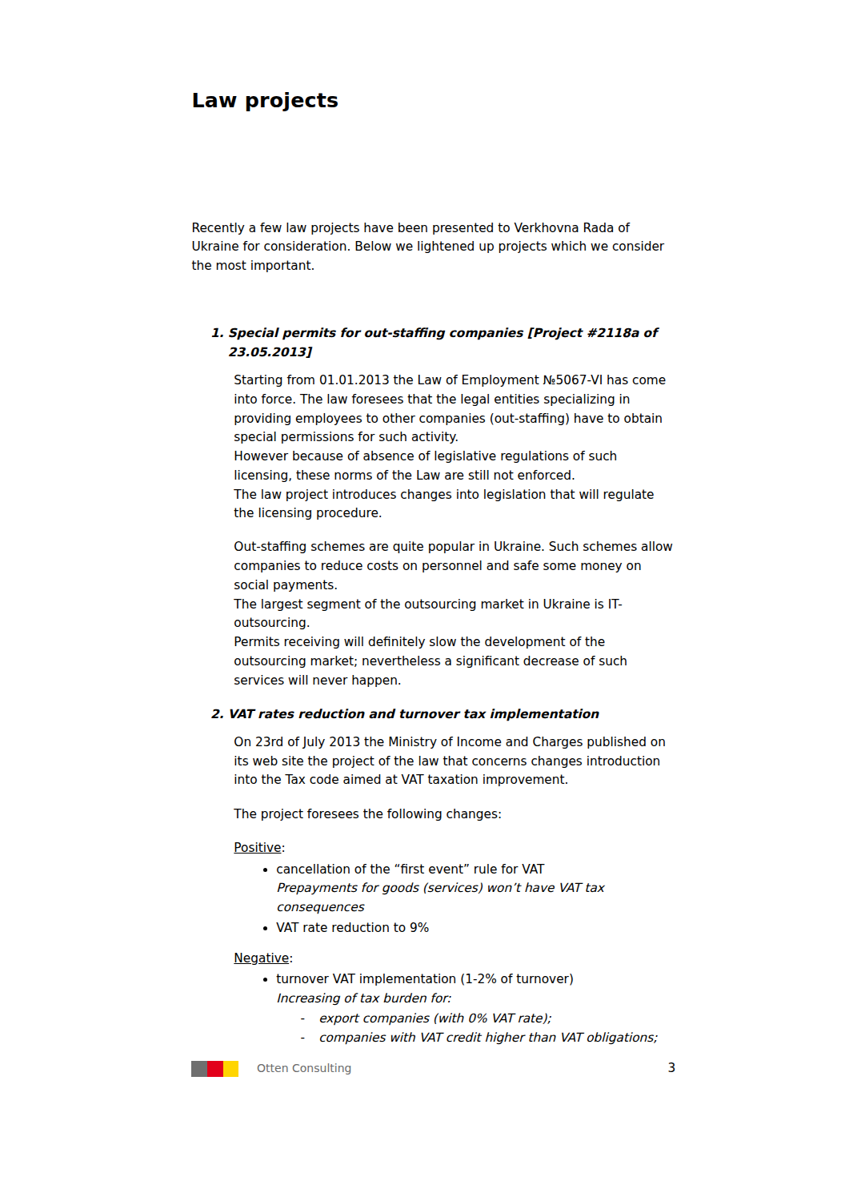Law projects
Recently a few law projects have been presented to Verkhovna Rada of Ukraine for consideration. Below we lightened up projects which we consider the most important.
Special permits for out-staffing companies [Project #2118a of 23.05.2013]
Starting from 01.01.2013 the Law of Employment №5067-VI has come into force. The law foresees that the legal entities specializing in providing employees to other companies (out-staffing) have to obtain special permissions for such activity.
However because of absence of legislative regulations of such licensing, these norms of the Law are still not enforced.
The law project introduces changes into legislation that will regulate the licensing procedure.
Out-staffing schemes are quite popular in Ukraine. Such schemes allow companies to reduce costs on personnel and safe some money on social payments.
The largest segment of the outsourcing market in Ukraine is IT-outsourcing.
Permits receiving will definitely slow the development of the outsourcing market; nevertheless a significant decrease of such services will never happen.
VAT rates reduction and turnover tax implementation
On 23rd of July 2013 the Ministry of Income and Charges published on its web site the project of the law that concerns changes introduction into the Tax code aimed at VAT taxation improvement.
The project foresees the following changes:
Positive:
cancellation of the “first event” rule for VAT
Prepayments for goods (services) won’t have VAT tax consequences
VAT rate reduction to 9%
Negative:
turnover VAT implementation (1-2% of turnover)
Increasing of tax burden for:
export companies (with 0% VAT rate);
companies with VAT credit higher than VAT obligations;
Otten Consulting 3